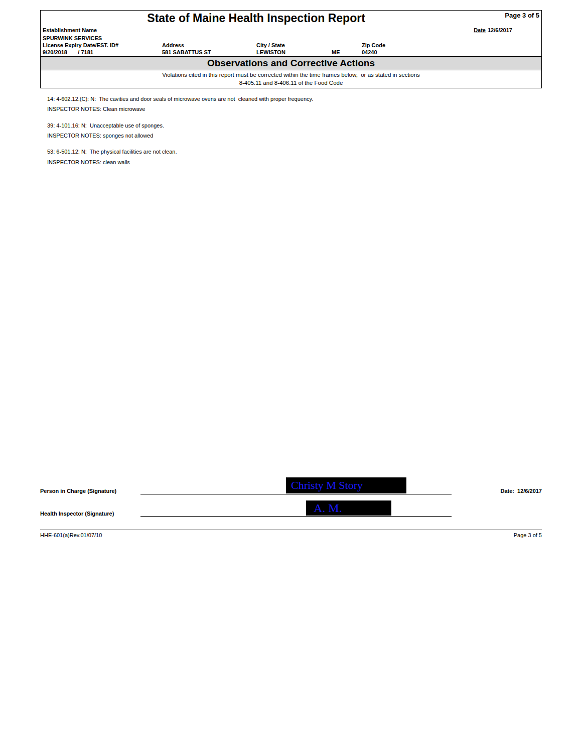| State of Maine Health Inspection Report | Page 3 of 5 |
| Establishment Name | Date 12/6/2017 |
| SPURWINK SERVICES | |
| License Expiry Date/EST. ID# | Address | / City / State / / Zip Code / | |
| 9/20/2018 / 7181 | 581 SABATTUS ST | / LEWISTON / ME / 04240 / | |
| Observations and Corrective Actions |
| Violations cited in this report must be corrected within the time frames below, or as stated in sections 8-405.11 and 8-406.11 of the Food Code |
14: 4-602.12.(C): N: The cavities and door seals of microwave ovens are not cleaned with proper frequency.
INSPECTOR NOTES: Clean microwave
39: 4-101.16: N: Unacceptable use of sponges.
INSPECTOR NOTES: sponges not allowed
53: 6-501.12: N: The physical facilities are not clean.
INSPECTOR NOTES: clean walls
| Person in Charge (Signature) | Christy M Story | Date: 12/6/2017 |
| Health Inspector (Signature) | A. M. | |
HHE-601(a)Rev.01/07/10
Page 3 of 5